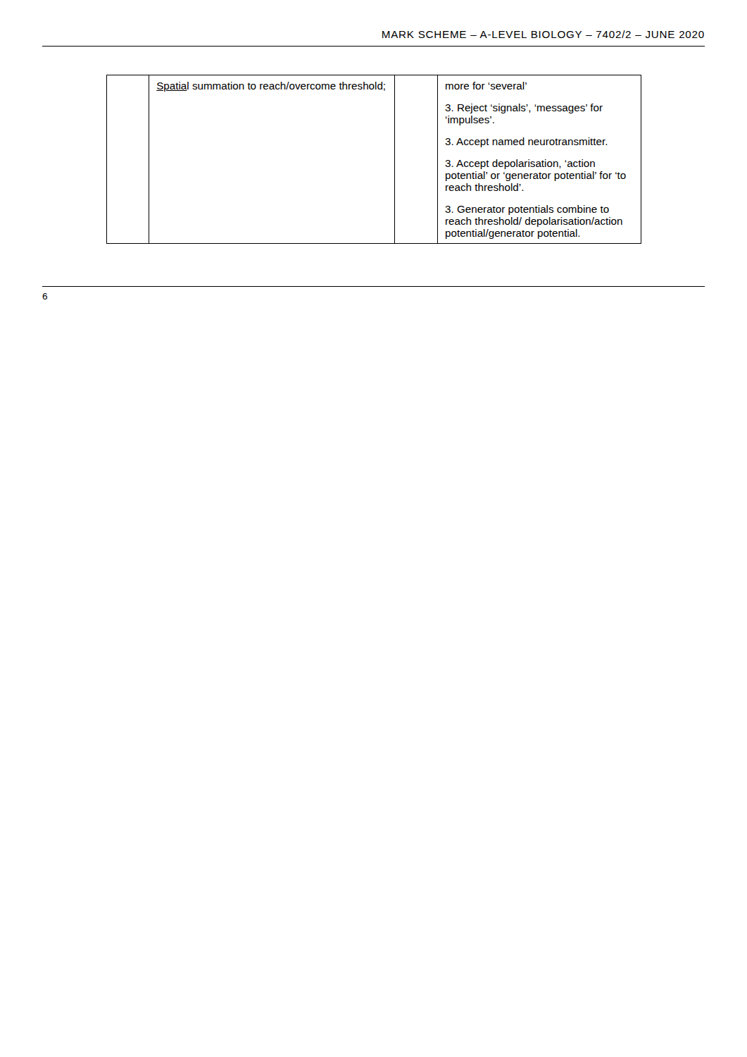MARK SCHEME – A-LEVEL BIOLOGY – 7402/2 – JUNE 2020
| | Spatia l summation to reach/overcome threshold; | | more for ‘several’ 3. Reject ‘signals’, ‘messages’ for ‘impulses’. 3. Accept named neurotransmitter. 3. Accept depolarisation, ‘action potential’ or ‘generator potential’ for ‘to reach threshold’. 3. Generator potentials combine to reach threshold/ depolarisation/action potential/generator potential. |
6